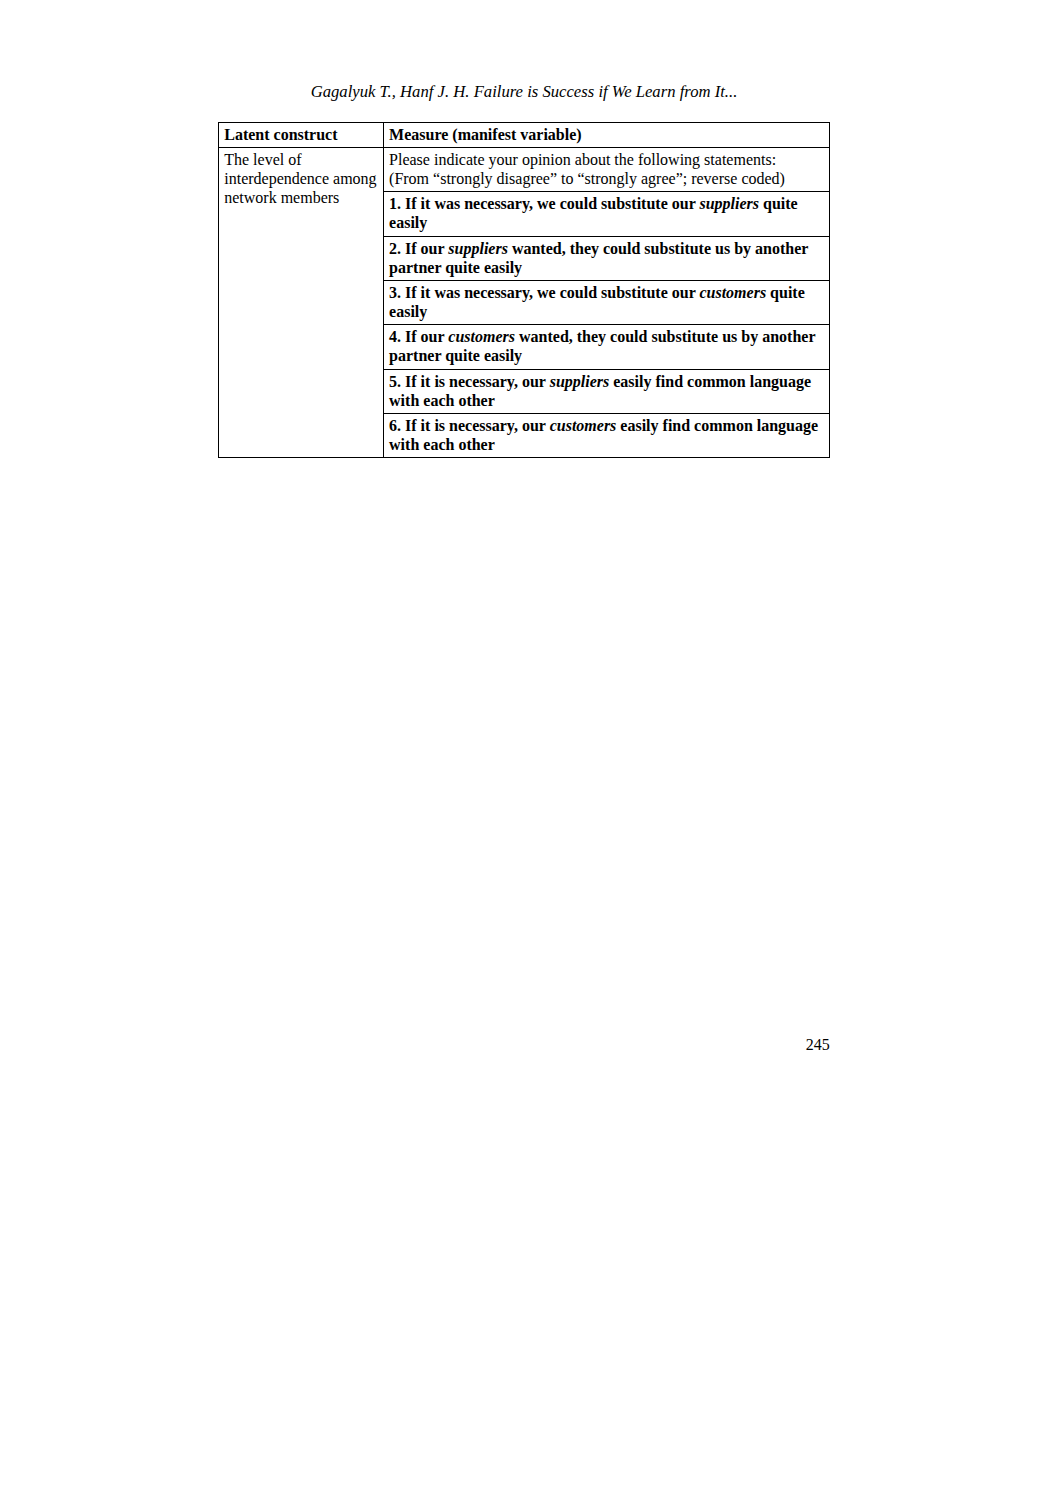Gagalyuk T., Hanf J. H. Failure is Success if We Learn from It...
| Latent construct | Measure (manifest variable) |
| --- | --- |
| The level of interdependence among network members | Please indicate your opinion about the following statements: (From “strongly disagree” to “strongly agree”; reverse coded) |
| 1. If it was necessary, we could substitute our suppliers quite easily |
| 2. If our suppliers wanted, they could substitute us by another partner quite easily |
| 3. If it was necessary, we could substitute our customers quite easily |
| 4. If our customers wanted, they could substitute us by another partner quite easily |
| 5. If it is necessary, our suppliers easily find common language with each other |
| 6. If it is necessary, our customers easily find common language with each other |
245